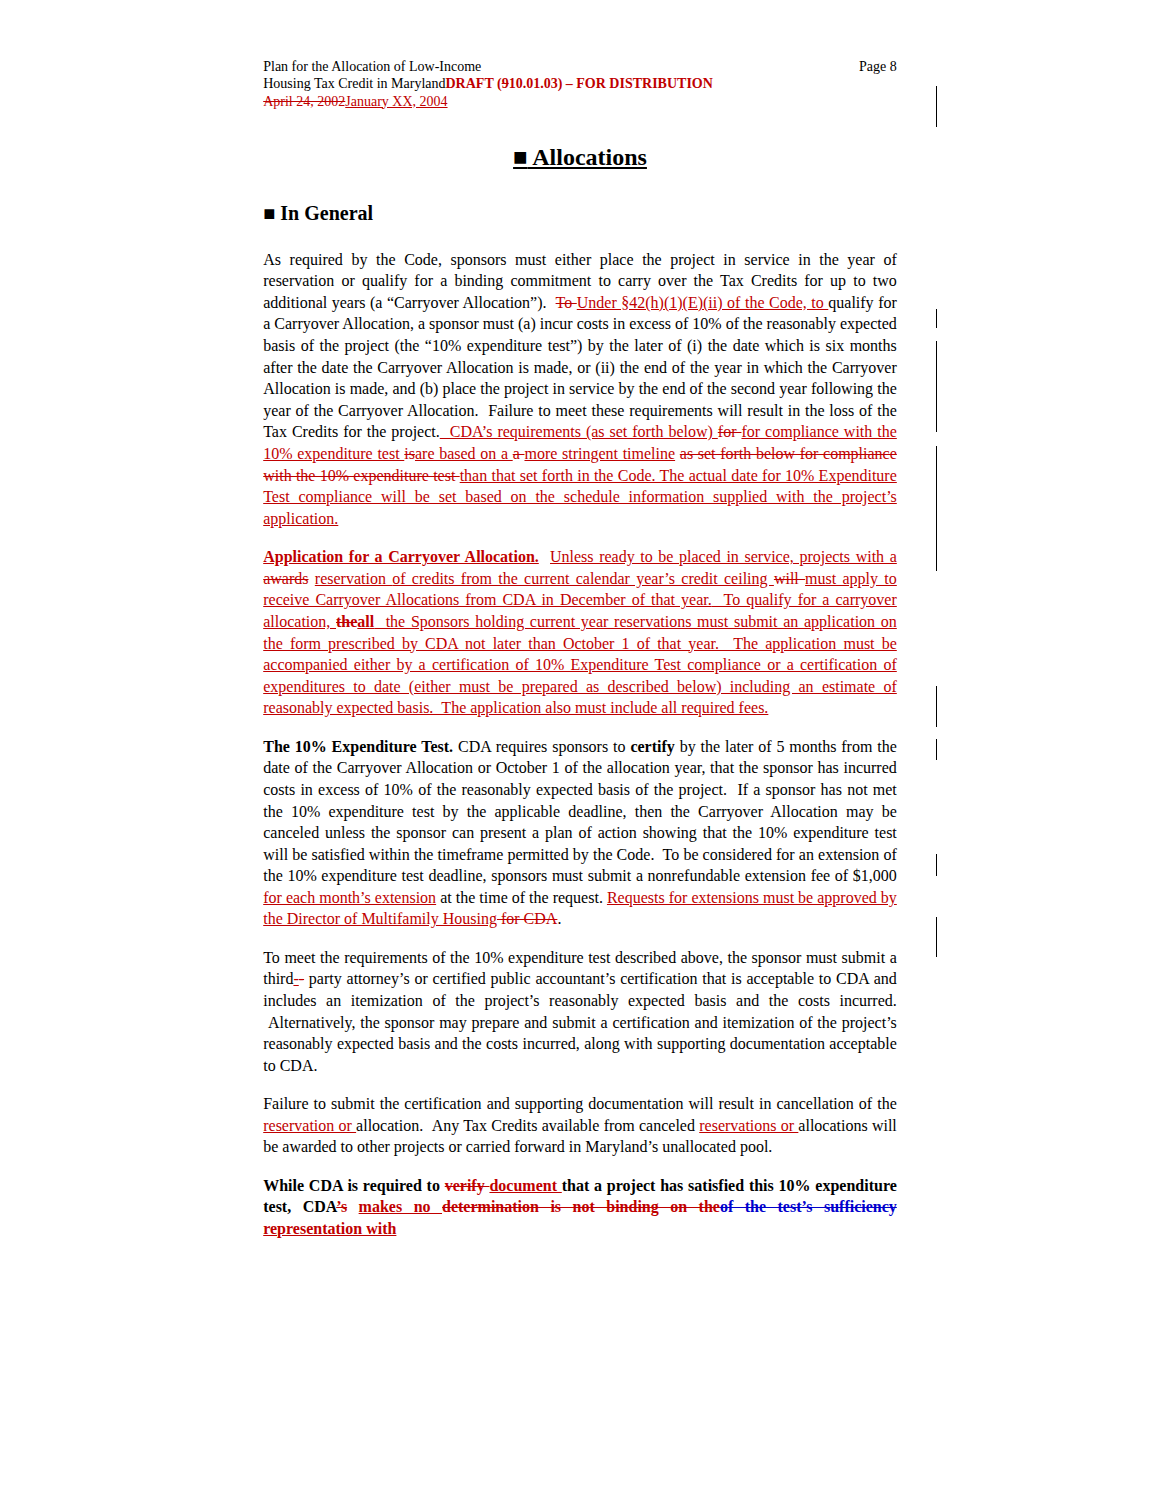Plan for the Allocation of Low-Income
Page 8
Housing Tax Credit in MarylandDRAFT (910.01.03) – FOR DISTRIBUTION
April 24, 2002 January XX, 2004
■ Allocations
■ In General
As required by the Code, sponsors must either place the project in service in the year of reservation or qualify for a binding commitment to carry over the Tax Credits for up to two additional years (a “Carryover Allocation”). To Under §42(h)(1)(E)(ii) of the Code, to qualify for a Carryover Allocation, a sponsor must (a) incur costs in excess of 10% of the reasonably expected basis of the project (the “10% expenditure test”) by the later of (i) the date which is six months after the date the Carryover Allocation is made, or (ii) the end of the year in which the Carryover Allocation is made, and (b) place the project in service by the end of the second year following the year of the Carryover Allocation. Failure to meet these requirements will result in the loss of the Tax Credits for the project. CDA’s requirements (as set forth below) for for compliance with the 10% expenditure test is are based on a a more stringent timeline as set forth below for compliance with the 10% expenditure test than that set forth in the Code. The actual date for 10% Expenditure Test compliance will be set based on the schedule information supplied with the project’s application.
Application for a Carryover Allocation. Unless ready to be placed in service, projects with a awards reservation of credits from the current calendar year’s credit ceiling will must apply to receive Carryover Allocations from CDA in December of that year. To qualify for a carryover allocation, the all the Sponsors holding current year reservations must submit an application on the form prescribed by CDA not later than October 1 of that year. The application must be accompanied either by a certification of 10% Expenditure Test compliance or a certification of expenditures to date (either must be prepared as described below) including an estimate of reasonably expected basis. The application also must include all required fees.
The 10% Expenditure Test. CDA requires sponsors to certify by the later of 5 months from the date of the Carryover Allocation or October 1 of the allocation year, that the sponsor has incurred costs in excess of 10% of the reasonably expected basis of the project. If a sponsor has not met the 10% expenditure test by the applicable deadline, then the Carryover Allocation may be canceled unless the sponsor can present a plan of action showing that the 10% expenditure test will be satisfied within the timeframe permitted by the Code. To be considered for an extension of the 10% expenditure test deadline, sponsors must submit a nonrefundable extension fee of $1,000 for each month’s extension at the time of the request. Requests for extensions must be approved by the Director of Multifamily Housing for CDA.
To meet the requirements of the 10% expenditure test described above, the sponsor must submit a third-- party attorney’s or certified public accountant’s certification that is acceptable to CDA and includes an itemization of the project’s reasonably expected basis and the costs incurred. Alternatively, the sponsor may prepare and submit a certification and itemization of the project’s reasonably expected basis and the costs incurred, along with supporting documentation acceptable to CDA.
Failure to submit the certification and supporting documentation will result in cancellation of the reservation or allocation. Any Tax Credits available from canceled reservations or allocations will be awarded to other projects or carried forward in Maryland’s unallocated pool.
While CDA is required to verify document that a project has satisfied this 10% expenditure test, CDA’s makes no determination is not binding on the of the test’s sufficiency representation with